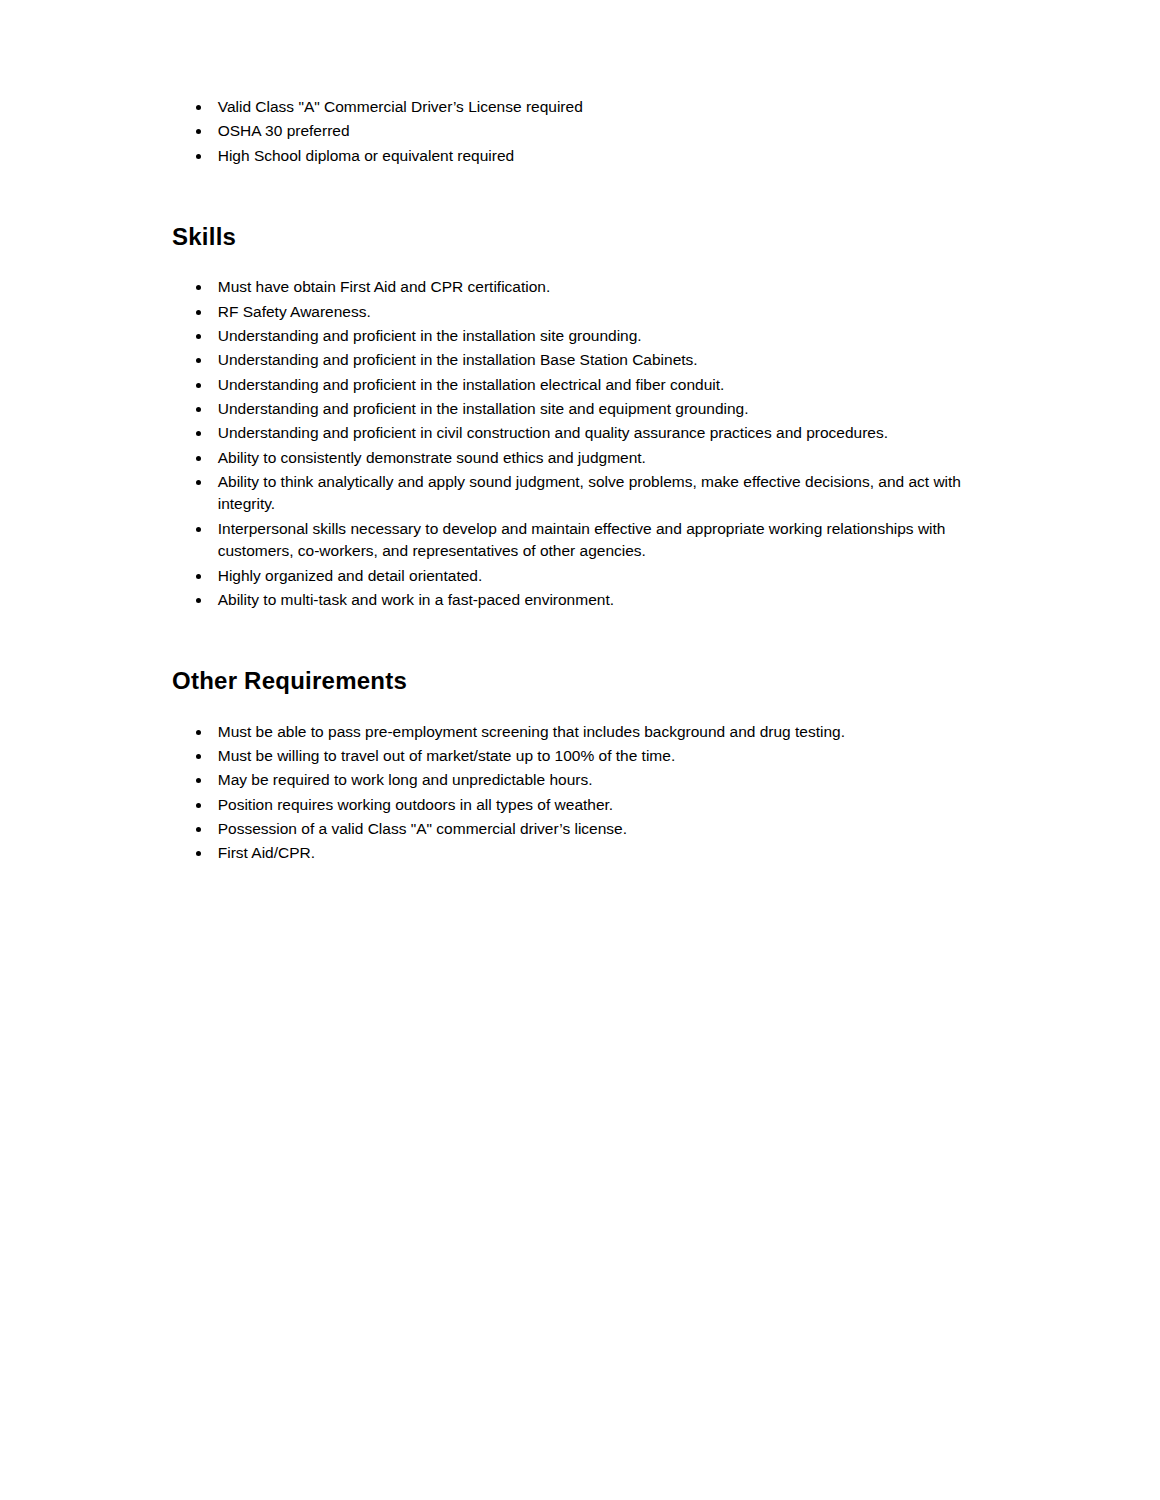Valid Class "A" Commercial Driver’s License required
OSHA 30 preferred
High School diploma or equivalent required
Skills
Must have obtain First Aid and CPR certification.
RF Safety Awareness.
Understanding and proficient in the installation site grounding.
Understanding and proficient in the installation Base Station Cabinets.
Understanding and proficient in the installation electrical and fiber conduit.
Understanding and proficient in the installation site and equipment grounding.
Understanding and proficient in civil construction and quality assurance practices and procedures.
Ability to consistently demonstrate sound ethics and judgment.
Ability to think analytically and apply sound judgment, solve problems, make effective decisions, and act with integrity.
Interpersonal skills necessary to develop and maintain effective and appropriate working relationships with customers, co-workers, and representatives of other agencies.
Highly organized and detail orientated.
Ability to multi-task and work in a fast-paced environment.
Other Requirements
Must be able to pass pre-employment screening that includes background and drug testing.
Must be willing to travel out of market/state up to 100% of the time.
May be required to work long and unpredictable hours.
Position requires working outdoors in all types of weather.
Possession of a valid Class "A" commercial driver’s license.
First Aid/CPR.